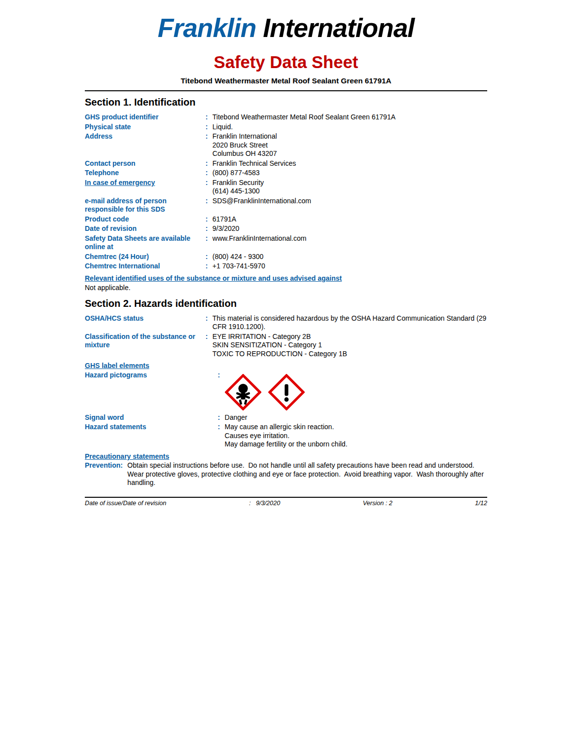Franklin International
Safety Data Sheet
Titebond Weathermaster Metal Roof Sealant Green 61791A
Section 1. Identification
| GHS product identifier | : | Titebond Weathermaster Metal Roof Sealant Green 61791A |
| Physical state | : | Liquid. |
| Address | : | Franklin International 2020 Bruck Street Columbus OH 43207 |
| Contact person | : | Franklin Technical Services |
| Telephone | : | (800) 877-4583 |
| In case of emergency | : | Franklin Security (614) 445-1300 |
| e-mail address of person responsible for this SDS | : | SDS@FranklinInternational.com |
| Product code | : | 61791A |
| Date of revision | : | 9/3/2020 |
| Safety Data Sheets are available online at | : | www.FranklinInternational.com |
| Chemtrec (24 Hour) | : | (800) 424 - 9300 |
| Chemtrec International | : | +1 703-741-5970 |
Relevant identified uses of the substance or mixture and uses advised against
Not applicable.
Section 2. Hazards identification
| OSHA/HCS status | : | This material is considered hazardous by the OSHA Hazard Communication Standard (29 CFR 1910.1200). |
| Classification of the substance or mixture | : | EYE IRRITATION - Category 2B SKIN SENSITIZATION - Category 1 TOXIC TO REPRODUCTION - Category 1B |
GHS label elements
| Hazard pictograms | : | |
| Signal word | : | Danger |
| Hazard statements | : | May cause an allergic skin reaction. Causes eye irritation. May damage fertility or the unborn child. |
Precautionary statements
| Prevention | : | Obtain special instructions before use. Do not handle until all safety precautions have been read and understood. Wear protective gloves, protective clothing and eye or face protection. Avoid breathing vapor. Wash thoroughly after handling. |
Date of issue/Date of revision : 9/3/2020 Version : 2 1/12